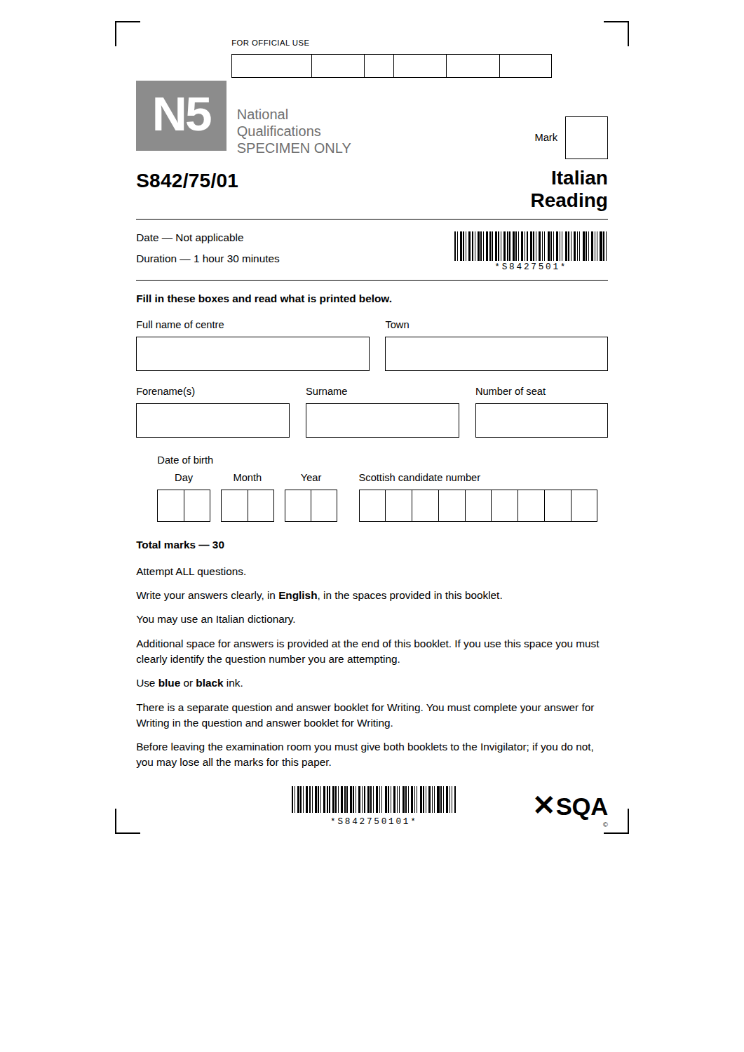For official use
N5
National
Qualifications
SPECIMEN ONLY
Mark
S842/75/01
Italian
Reading
Date — Not applicable
Duration — 1 hour 30 minutes
*S8427501*
Fill in these boxes and read what is printed below.
Full name of centre
Town
Forename(s)
Surname
Number of seat
Date of birth
Day Month Year
Scottish candidate number
Total marks — 30
Attempt ALL questions.
Write your answers clearly, in English, in the spaces provided in this booklet.
You may use an Italian dictionary.
Additional space for answers is provided at the end of this booklet. If you use this space you must clearly identify the question number you are attempting.
Use blue or black ink.
There is a separate question and answer booklet for Writing. You must complete your answer for Writing in the question and answer booklet for Writing.
Before leaving the examination room you must give both booklets to the Invigilator; if you do not, you may lose all the marks for this paper.
*S842750101*
✕SQA
©